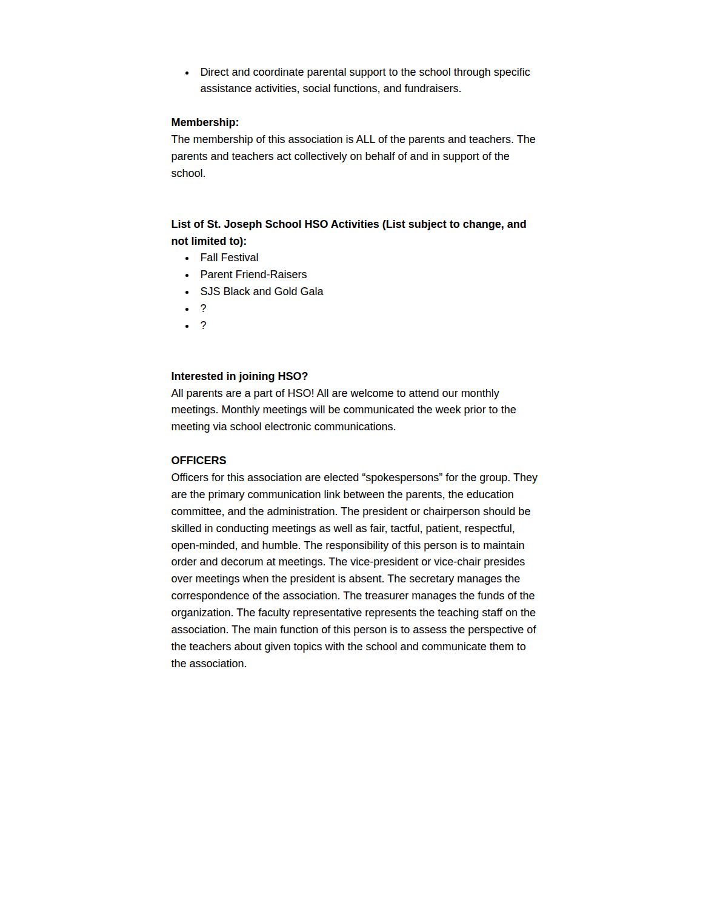Direct and coordinate parental support to the school through specific assistance activities, social functions, and fundraisers.
Membership:
The membership of this association is ALL of the parents and teachers. The parents and teachers act collectively on behalf of and in support of the school.
List of St. Joseph School HSO Activities (List subject to change, and not limited to):
Fall Festival
Parent Friend-Raisers
SJS Black and Gold Gala
?
?
Interested in joining HSO?
All parents are a part of HSO! All are welcome to attend our monthly meetings. Monthly meetings will be communicated the week prior to the meeting via school electronic communications.
OFFICERS
Officers for this association are elected “spokespersons” for the group. They are the primary communication link between the parents, the education committee, and the administration. The president or chairperson should be skilled in conducting meetings as well as fair, tactful, patient, respectful, open-minded, and humble. The responsibility of this person is to maintain order and decorum at meetings. The vice-president or vice-chair presides over meetings when the president is absent. The secretary manages the correspondence of the association. The treasurer manages the funds of the organization. The faculty representative represents the teaching staff on the association. The main function of this person is to assess the perspective of the teachers about given topics with the school and communicate them to the association.